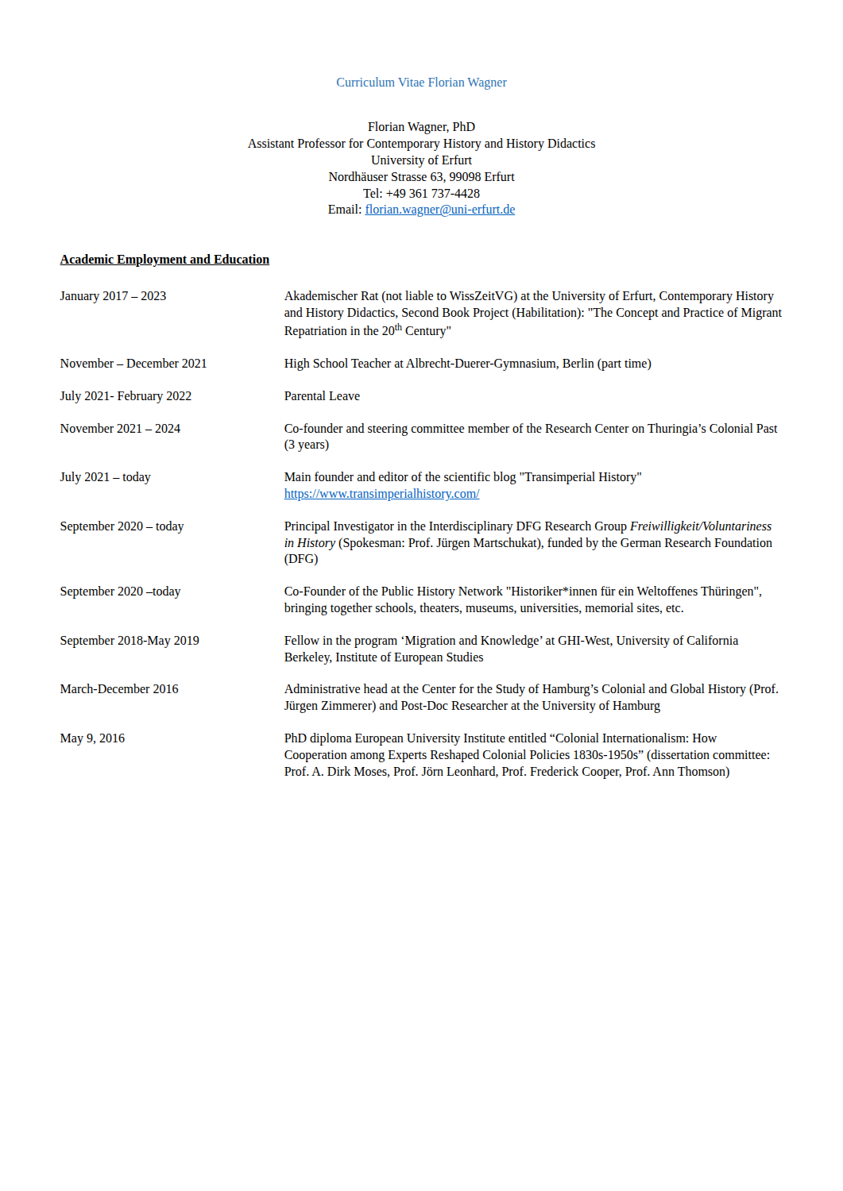Curriculum Vitae Florian Wagner
Florian Wagner, PhD
Assistant Professor for Contemporary History and History Didactics
University of Erfurt
Nordhäuser Strasse 63, 99098 Erfurt
Tel: +49 361 737-4428
Email: florian.wagner@uni-erfurt.de
Academic Employment and Education
| January 2017 – 2023 | Akademischer Rat (not liable to WissZeitVG) at the University of Erfurt, Contemporary History and History Didactics, Second Book Project (Habilitation): "The Concept and Practice of Migrant Repatriation in the 20 th Century" |
| November – December 2021 | High School Teacher at Albrecht-Duerer-Gymnasium, Berlin (part time) |
| July 2021- February 2022 | Parental Leave |
| November 2021 – 2024 | Co-founder and steering committee member of the Research Center on Thuringia’s Colonial Past (3 years) |
| July 2021 – today | Main founder and editor of the scientific blog "Transimperial History" https://www.transimperialhistory.com/ |
| September 2020 – today | Principal Investigator in the Interdisciplinary DFG Research Group Freiwilligkeit/Voluntariness in History (Spokesman: Prof. Jürgen Martschukat), funded by the German Research Foundation (DFG) |
| September 2020 –today | Co-Founder of the Public History Network "Historiker*innen für ein Weltoffenes Thüringen", bringing together schools, theaters, museums, universities, memorial sites, etc. |
| September 2018-May 2019 | Fellow in the program ‘Migration and Knowledge’ at GHI-West, University of California Berkeley, Institute of European Studies |
| March-December 2016 | Administrative head at the Center for the Study of Hamburg’s Colonial and Global History (Prof. Jürgen Zimmerer) and Post-Doc Researcher at the University of Hamburg |
| May 9, 2016 | PhD diploma European University Institute entitled “Colonial Internationalism: How Cooperation among Experts Reshaped Colonial Policies 1830s-1950s” (dissertation committee: Prof. A. Dirk Moses, Prof. Jörn Leonhard, Prof. Frederick Cooper, Prof. Ann Thomson) |